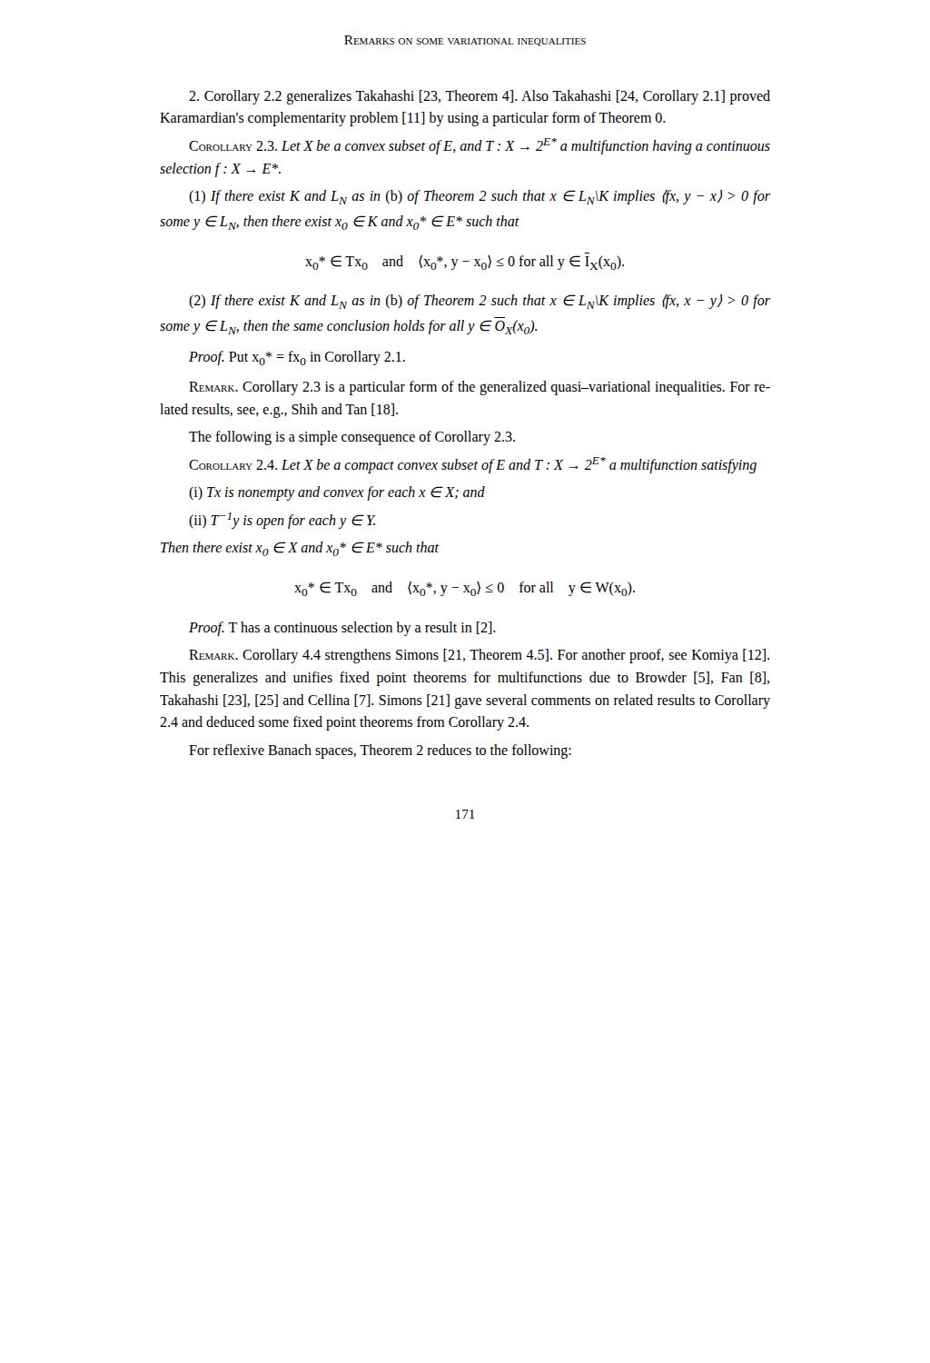Remarks on some variational inequalities
2. Corollary 2.2 generalizes Takahashi [23, Theorem 4]. Also Takahashi [24, Corollary 2.1] proved Karamardian's complementarity problem [11] by using a particular form of Theorem 0.
Corollary 2.3. Let X be a convex subset of E, and T : X → 2E* a multifunction having a continuous selection f : X → E*.
(1) If there exist K and LN as in (b) of Theorem 2 such that x ∈ LN\K implies ⟨fx, y − x⟩ > 0 for some y ∈ LN, then there exist x0 ∈ K and x0* ∈ E* such that
x0* ∈ Tx0 and ⟨x0*, y − x0⟩ ≤ 0 for all y ∈ IX(x0).
(2) If there exist K and LN as in (b) of Theorem 2 such that x ∈ LN\K implies ⟨fx, x − y⟩ > 0 for some y ∈ LN, then the same conclusion holds for all y ∈ OX(x0).
Proof. Put x0* = fx0 in Corollary 2.1.
Remark. Corollary 2.3 is a particular form of the generalized quasi–variational inequalities. For related results, see, e.g., Shih and Tan [18].
The following is a simple consequence of Corollary 2.3.
Corollary 2.4. Let X be a compact convex subset of E and T : X → 2E* a multifunction satisfying
(i) Tx is nonempty and convex for each x ∈ X; and
(ii) T−1y is open for each y ∈ Y.
Then there exist x0 ∈ X and x0* ∈ E* such that
x0* ∈ Tx0 and ⟨x0*, y − x0⟩ ≤ 0 for all y ∈ W(x0).
Proof. T has a continuous selection by a result in [2].
Remark. Corollary 4.4 strengthens Simons [21, Theorem 4.5]. For another proof, see Komiya [12]. This generalizes and unifies fixed point theorems for multifunctions due to Browder [5], Fan [8], Takahashi [23], [25] and Cellina [7]. Simons [21] gave several comments on related results to Corollary 2.4 and deduced some fixed point theorems from Corollary 2.4.
For reflexive Banach spaces, Theorem 2 reduces to the following:
171